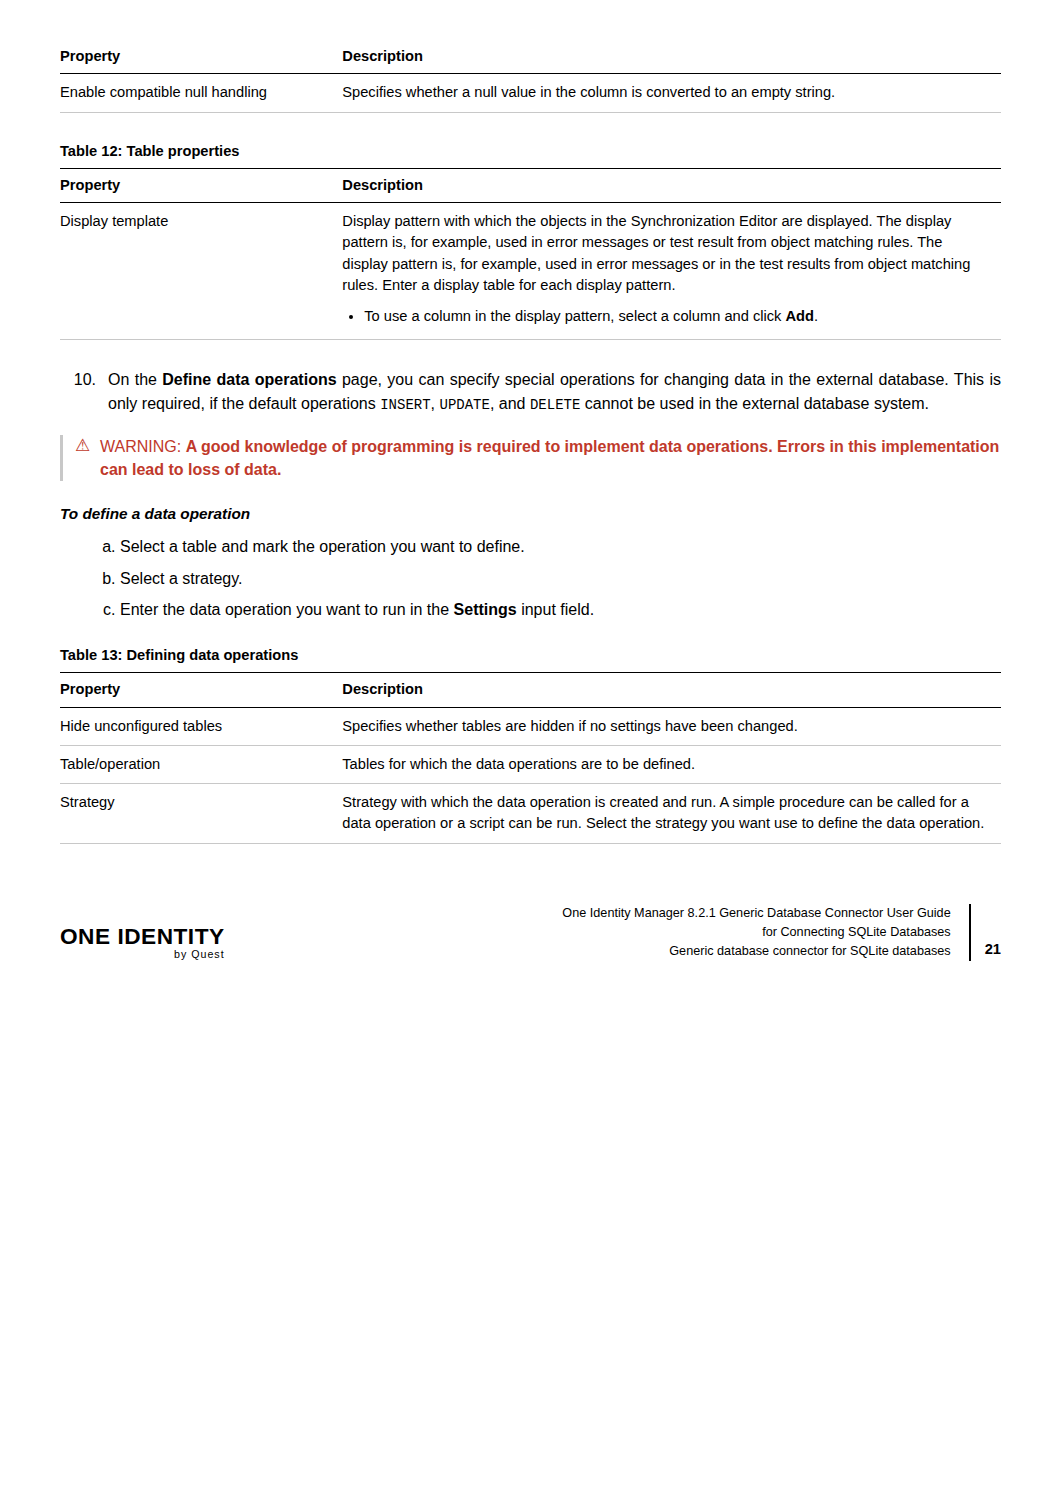| Property | Description |
| --- | --- |
| Enable compatible null handling | Specifies whether a null value in the column is converted to an empty string. |
Table 12: Table properties
| Property | Description |
| --- | --- |
| Display template | Display pattern with which the objects in the Synchronization Editor are displayed. The display pattern is, for example, used in error messages or test result from object matching rules. The display pattern is, for example, used in error messages or in the test results from object matching rules. Enter a display table for each display pattern. To use a column in the display pattern, select a column and click Add . |
10. On the Define data operations page, you can specify special operations for changing data in the external database. This is only required, if the default operations INSERT, UPDATE, and DELETE cannot be used in the external database system.
⚠
WARNING: A good knowledge of programming is required to implement data operations. Errors in this implementation can lead to loss of data.
To define a data operation
Select a table and mark the operation you want to define.
Select a strategy.
Enter the data operation you want to run in the Settings input field.
Table 13: Defining data operations
| Property | Description |
| --- | --- |
| Hide unconfigured tables | Specifies whether tables are hidden if no settings have been changed. |
| Table/operation | Tables for which the data operations are to be defined. |
| Strategy | Strategy with which the data operation is created and run. A simple procedure can be called for a data operation or a script can be run. Select the strategy you want use to define the data operation. |
ONE IDENTITYby Quest
One Identity Manager 8.2.1 Generic Database Connector User Guide
for Connecting SQLite Databases
Generic database connector for SQLite databases
21